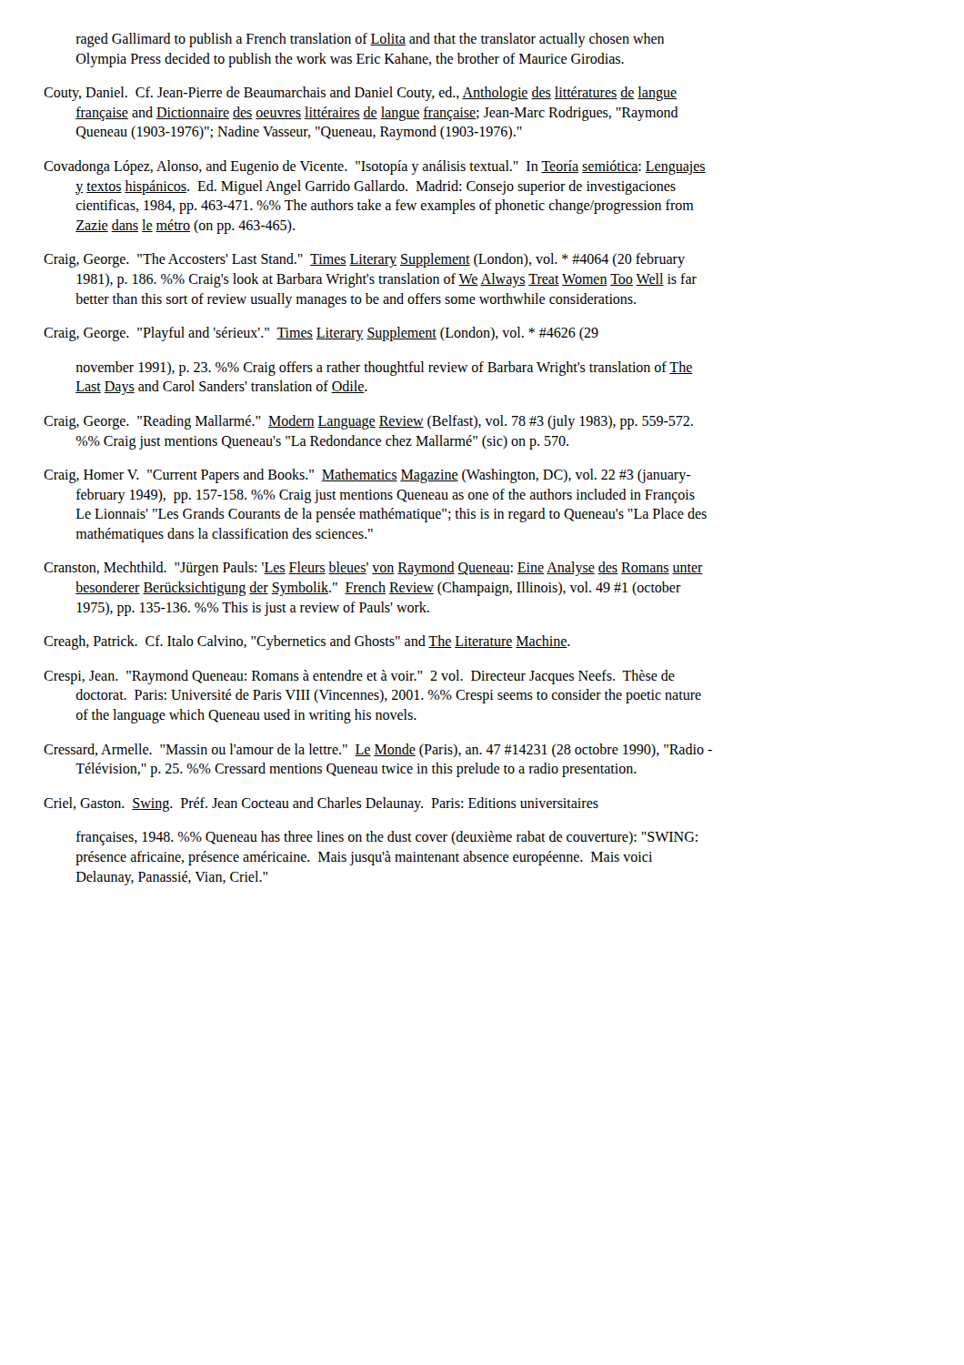raged Gallimard to publish a French translation of Lolita and that the translator actually chosen when Olympia Press decided to publish the work was Eric Kahane, the brother of Maurice Girodias.
Couty, Daniel. Cf. Jean-Pierre de Beaumarchais and Daniel Couty, ed., Anthologie des litté ratures de langue française and Dictionnaire des oeuvres littéraires de langue française; Jean-Marc Rodrigues, "Raymond Queneau (1903-1976)"; Nadine Vasseur, "Queneau, Raymond (1903-1976)."
Covadonga López, Alonso, and Eugenio de Vicente. "Isotopía y análisis textual." In Teoría semiótica: Lenguajes y textos hispánicos. Ed. Miguel Angel Garrido Gallardo. Madrid: Consejo superior de investigaciones cientificas, 1984, pp. 463-471. %% The authors take a few examples of phonetic change/progression from Zazie dans le métro (on pp. 463-465).
Craig, George. "The Accosters' Last Stand." Times Literary Supplement (London), vol. * #4064 (20 february 1981), p. 186. %% Craig's look at Barbara Wright's translation of We Always Treat Women Too Well is far better than this sort of review usually manages to be and offers some worthwhile considerations.
Craig, George. "Playful and 'sérieux'." Times Literary Supplement (London), vol. * #4626 (29
november 1991), p. 23. %% Craig offers a rather thoughtful review of Barbara Wright's translation of The Last Days and Carol Sanders' translation of Odile.
Craig, George. "Reading Mallarmé." Modern Language Review (Belfast), vol. 78 #3 (july 1983), pp. 559-572. %% Craig just mentions Queneau's "La Redondance chez Mallarmé" (sic) on p. 570.
Craig, Homer V. "Current Papers and Books." Mathematics Magazine (Washington, DC), vol. 22 #3 (january-february 1949), pp. 157-158. %% Craig just mentions Queneau as one of the authors included in François Le Lionnais' "Les Grands Courants de la pensée mathématique"; this is in regard to Queneau's "La Place des mathématiques dans la classification des sciences."
Cranston, Mechthild. "Jürgen Pauls: 'Les Fleurs bleues' von Raymond Queneau: Eine Analyse des Romans unter besonderer Berücksichtigung der Symbolik." French Review (Champaign, Illinois), vol. 49 #1 (october 1975), pp. 135-136. %% This is just a review of Pauls' work.
Creagh, Patrick. Cf. Italo Calvino, "Cybernetics and Ghosts" and The Literature Machine.
Crespi, Jean. "Raymond Queneau: Romans à entendre et à voir." 2 vol. Directeur Jacques Neefs. Thèse de doctorat. Paris: Université de Paris VIII (Vincennes), 2001. %% Crespi seems to consider the poetic nature of the language which Queneau used in writing his novels.
Cressard, Armelle. "Massin ou l'amour de la lettre." Le Monde (Paris), an. 47 #14231 (28 octobre 1990), "Radio - Télévision," p. 25. %% Cressard mentions Queneau twice in this prelude to a radio presentation.
Criel, Gaston. Swing. Préf. Jean Cocteau and Charles Delaunay. Paris: Editions universitaires
françaises, 1948. %% Queneau has three lines on the dust cover (deuxième rabat de couverture): "SWING: présence africaine, présence américaine. Mais jusqu'à maintenant absence européenne. Mais voici Delaunay, Panassié, Vian, Criel."